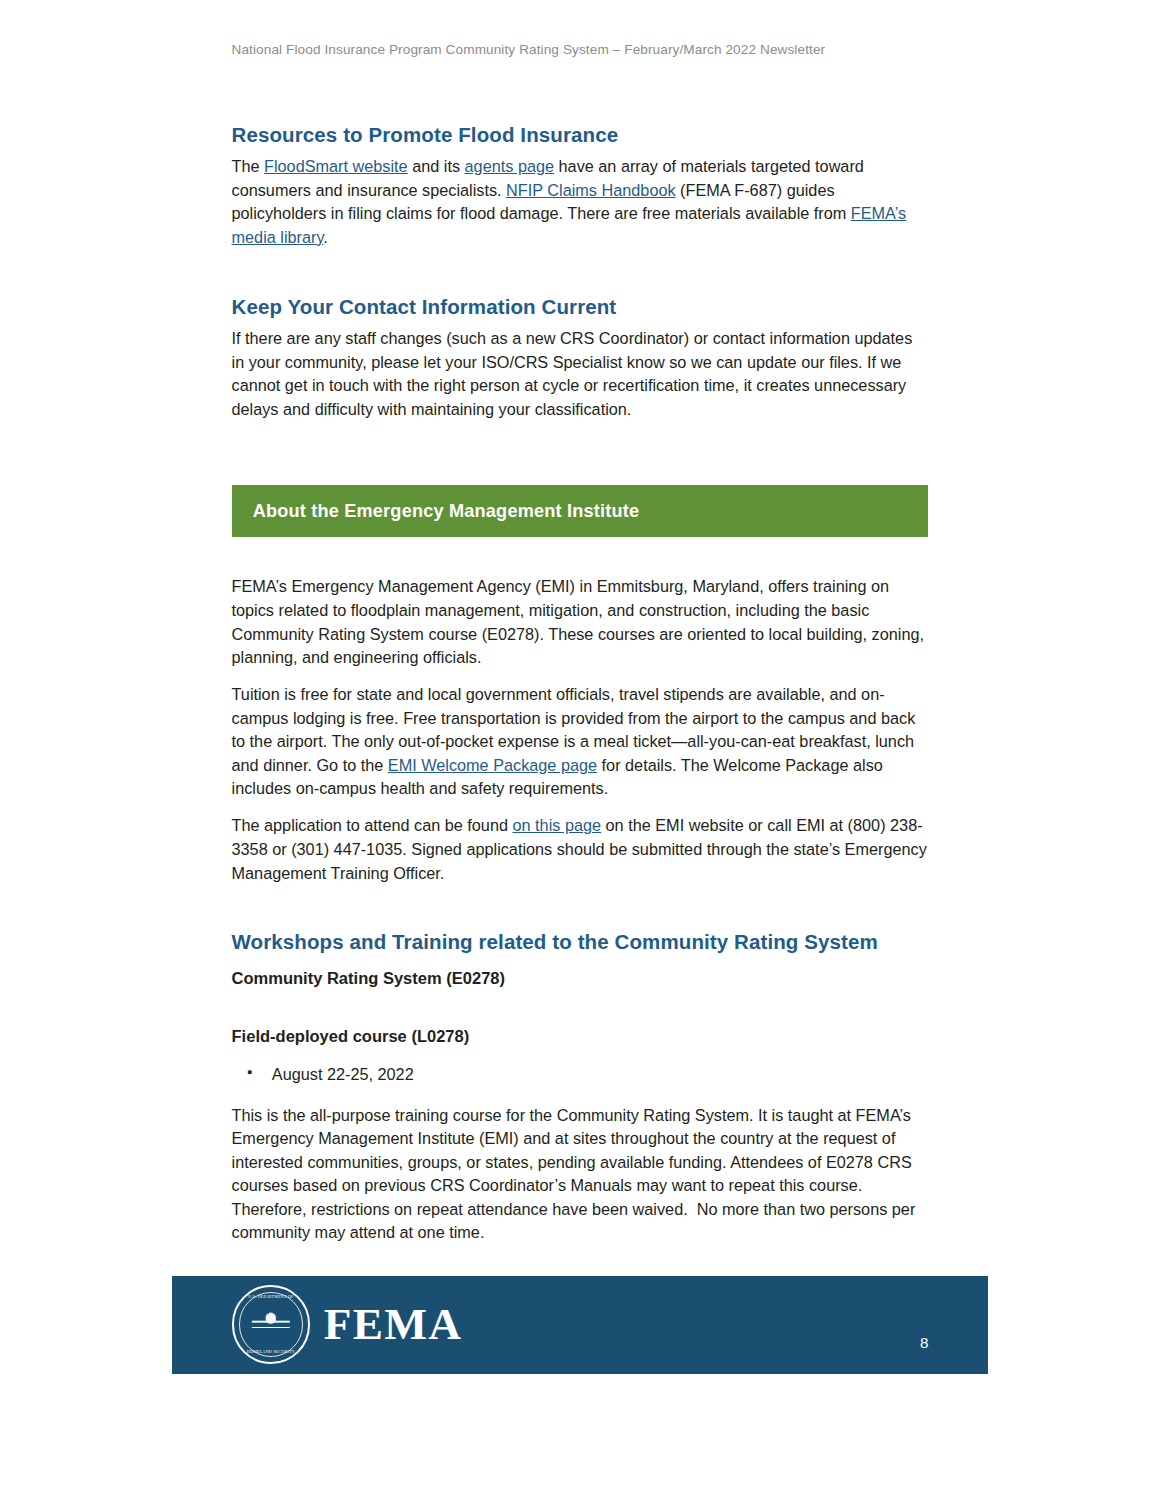National Flood Insurance Program Community Rating System – February/March 2022 Newsletter
Resources to Promote Flood Insurance
The FloodSmart website and its agents page have an array of materials targeted toward consumers and insurance specialists. NFIP Claims Handbook (FEMA F-687) guides policyholders in filing claims for flood damage. There are free materials available from FEMA’s media library.
Keep Your Contact Information Current
If there are any staff changes (such as a new CRS Coordinator) or contact information updates in your community, please let your ISO/CRS Specialist know so we can update our files. If we cannot get in touch with the right person at cycle or recertification time, it creates unnecessary delays and difficulty with maintaining your classification.
About the Emergency Management Institute
FEMA’s Emergency Management Agency (EMI) in Emmitsburg, Maryland, offers training on topics related to floodplain management, mitigation, and construction, including the basic Community Rating System course (E0278). These courses are oriented to local building, zoning, planning, and engineering officials.
Tuition is free for state and local government officials, travel stipends are available, and on-campus lodging is free. Free transportation is provided from the airport to the campus and back to the airport. The only out-of-pocket expense is a meal ticket—all-you-can-eat breakfast, lunch and dinner. Go to the EMI Welcome Package page for details. The Welcome Package also includes on-campus health and safety requirements.
The application to attend can be found on this page on the EMI website or call EMI at (800) 238-3358 or (301) 447-1035. Signed applications should be submitted through the state’s Emergency Management Training Officer.
Workshops and Training related to the Community Rating System
Community Rating System (E0278)
Field-deployed course (L0278)
August 22-25, 2022
This is the all-purpose training course for the Community Rating System. It is taught at FEMA’s Emergency Management Institute (EMI) and at sites throughout the country at the request of interested communities, groups, or states, pending available funding. Attendees of E0278 CRS courses based on previous CRS Coordinator’s Manuals may want to repeat this course. Therefore, restrictions on repeat attendance have been waived. No more than two persons per community may attend at one time.
U.S. Department of
Homeland Security
FEMA
8